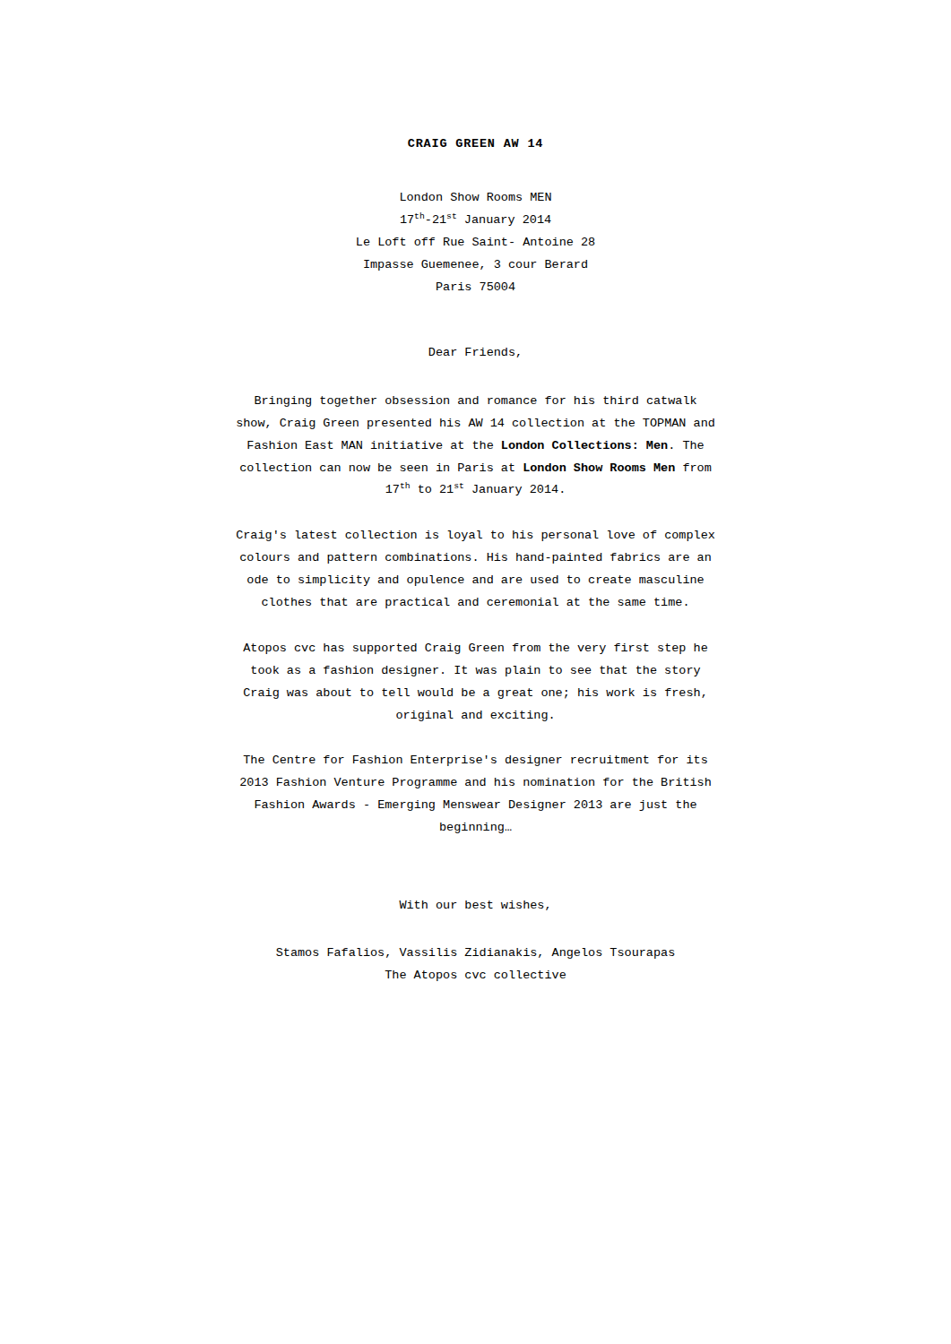CRAIG GREEN AW 14
London Show Rooms MEN
17th-21st January 2014
Le Loft off Rue Saint- Antoine 28
Impasse Guemenee, 3 cour Berard
Paris 75004
Dear Friends,
Bringing together obsession and romance for his third catwalk show, Craig Green presented his AW 14 collection at the TOPMAN and Fashion East MAN initiative at the London Collections: Men. The collection can now be seen in Paris at London Show Rooms Men from 17th to 21st January 2014.
Craig's latest collection is loyal to his personal love of complex colours and pattern combinations. His hand-painted fabrics are an ode to simplicity and opulence and are used to create masculine clothes that are practical and ceremonial at the same time.
Atopos cvc has supported Craig Green from the very first step he took as a fashion designer. It was plain to see that the story Craig was about to tell would be a great one; his work is fresh, original and exciting.
The Centre for Fashion Enterprise's designer recruitment for its 2013 Fashion Venture Programme and his nomination for the British Fashion Awards - Emerging Menswear Designer 2013 are just the beginning…
With our best wishes,
Stamos Fafalios, Vassilis Zidianakis, Angelos Tsourapas
The Atopos cvc collective